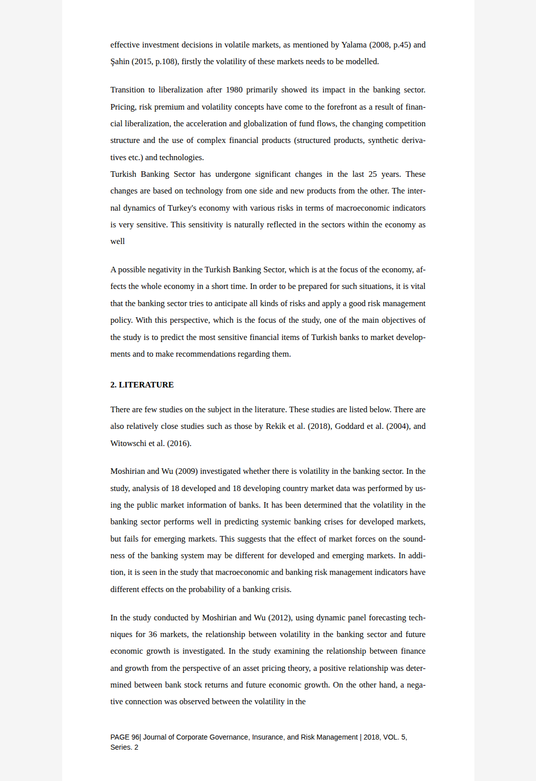effective investment decisions in volatile markets, as mentioned by Yalama (2008, p.45) and Şahin (2015, p.108), firstly the volatility of these markets needs to be modelled.
Transition to liberalization after 1980 primarily showed its impact in the banking sector. Pricing, risk premium and volatility concepts have come to the forefront as a result of financial liberalization, the acceleration and globalization of fund flows, the changing competition structure and the use of complex financial products (structured products, synthetic derivatives etc.) and technologies.
Turkish Banking Sector has undergone significant changes in the last 25 years. These changes are based on technology from one side and new products from the other. The internal dynamics of Turkey's economy with various risks in terms of macroeconomic indicators is very sensitive. This sensitivity is naturally reflected in the sectors within the economy as well
A possible negativity in the Turkish Banking Sector, which is at the focus of the economy, affects the whole economy in a short time. In order to be prepared for such situations, it is vital that the banking sector tries to anticipate all kinds of risks and apply a good risk management policy. With this perspective, which is the focus of the study, one of the main objectives of the study is to predict the most sensitive financial items of Turkish banks to market developments and to make recommendations regarding them.
2. LITERATURE
There are few studies on the subject in the literature. These studies are listed below. There are also relatively close studies such as those by Rekik et al. (2018), Goddard et al. (2004), and Witowschi et al. (2016).
Moshirian and Wu (2009) investigated whether there is volatility in the banking sector. In the study, analysis of 18 developed and 18 developing country market data was performed by using the public market information of banks. It has been determined that the volatility in the banking sector performs well in predicting systemic banking crises for developed markets, but fails for emerging markets. This suggests that the effect of market forces on the soundness of the banking system may be different for developed and emerging markets. In addition, it is seen in the study that macroeconomic and banking risk management indicators have different effects on the probability of a banking crisis.
In the study conducted by Moshirian and Wu (2012), using dynamic panel forecasting techniques for 36 markets, the relationship between volatility in the banking sector and future economic growth is investigated. In the study examining the relationship between finance and growth from the perspective of an asset pricing theory, a positive relationship was determined between bank stock returns and future economic growth. On the other hand, a negative connection was observed between the volatility in the
PAGE 96| Journal of Corporate Governance, Insurance, and Risk Management | 2018, VOL. 5, Series. 2